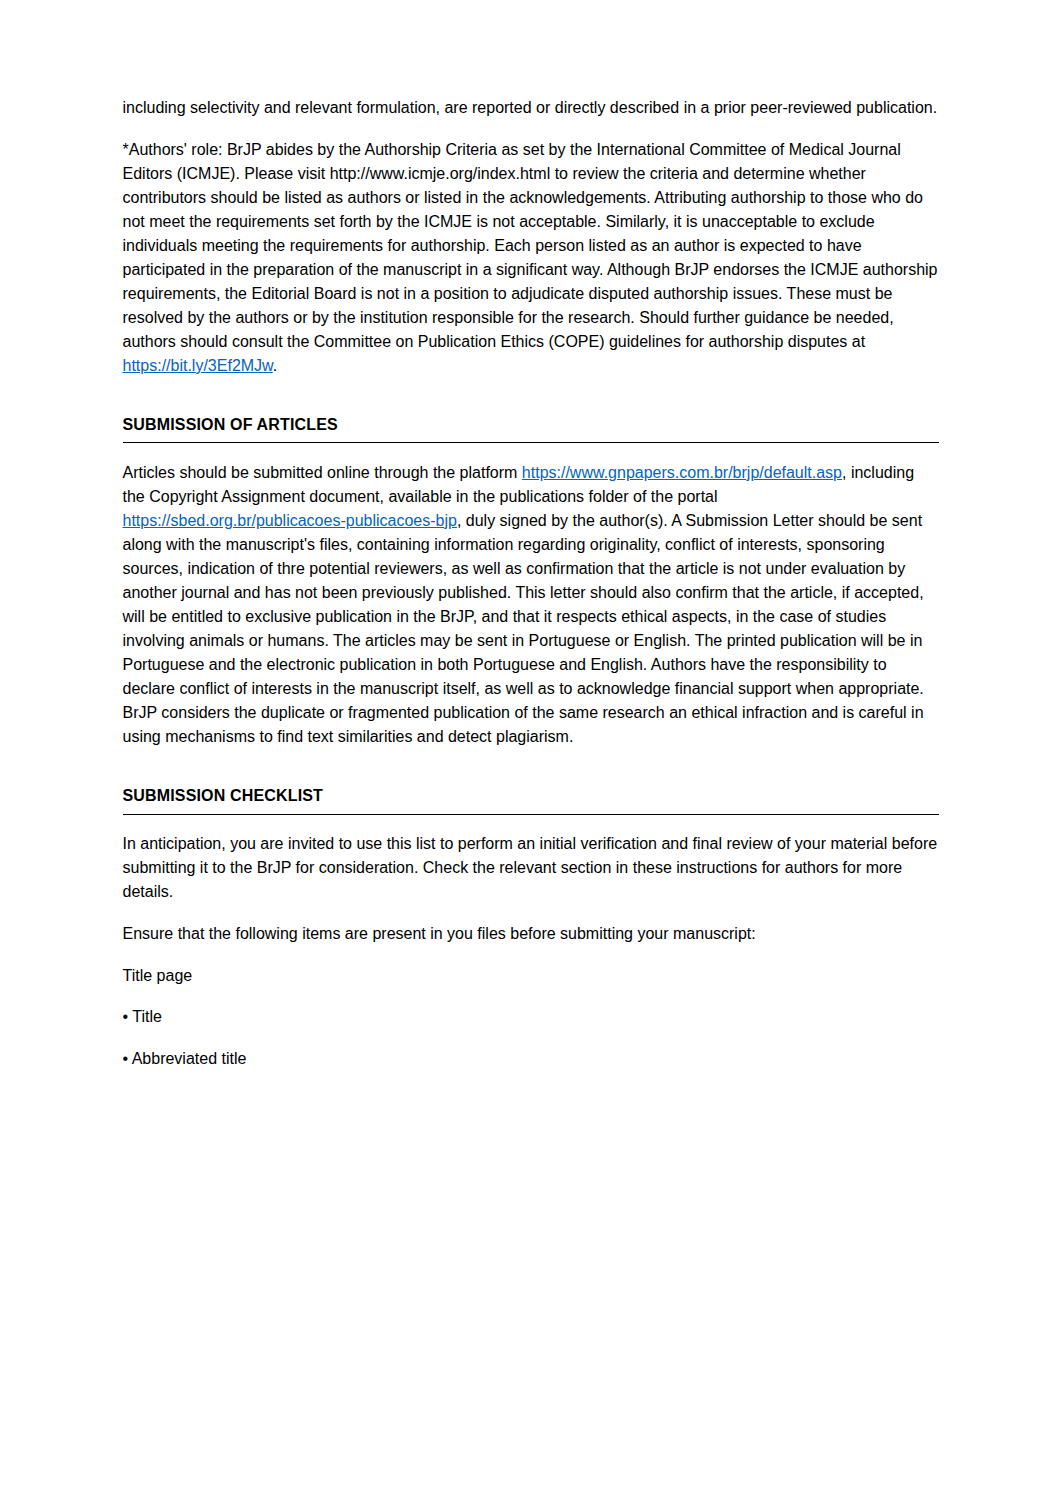including selectivity and relevant formulation, are reported or directly described in a prior peer-reviewed publication.
*Authors' role: BrJP abides by the Authorship Criteria as set by the International Committee of Medical Journal Editors (ICMJE). Please visit http://www.icmje.org/index.html to review the criteria and determine whether contributors should be listed as authors or listed in the acknowledgements. Attributing authorship to those who do not meet the requirements set forth by the ICMJE is not acceptable. Similarly, it is unacceptable to exclude individuals meeting the requirements for authorship. Each person listed as an author is expected to have participated in the preparation of the manuscript in a significant way. Although BrJP endorses the ICMJE authorship requirements, the Editorial Board is not in a position to adjudicate disputed authorship issues. These must be resolved by the authors or by the institution responsible for the research. Should further guidance be needed, authors should consult the Committee on Publication Ethics (COPE) guidelines for authorship disputes at https://bit.ly/3Ef2MJw.
SUBMISSION OF ARTICLES
Articles should be submitted online through the platform https://www.gnpapers.com.br/brjp/default.asp, including the Copyright Assignment document, available in the publications folder of the portal https://sbed.org.br/publicacoes-publicacoes-bjp, duly signed by the author(s). A Submission Letter should be sent along with the manuscript's files, containing information regarding originality, conflict of interests, sponsoring sources, indication of thre potential reviewers, as well as confirmation that the article is not under evaluation by another journal and has not been previously published. This letter should also confirm that the article, if accepted, will be entitled to exclusive publication in the BrJP, and that it respects ethical aspects, in the case of studies involving animals or humans. The articles may be sent in Portuguese or English. The printed publication will be in Portuguese and the electronic publication in both Portuguese and English. Authors have the responsibility to declare conflict of interests in the manuscript itself, as well as to acknowledge financial support when appropriate. BrJP considers the duplicate or fragmented publication of the same research an ethical infraction and is careful in using mechanisms to find text similarities and detect plagiarism.
SUBMISSION CHECKLIST
In anticipation, you are invited to use this list to perform an initial verification and final review of your material before submitting it to the BrJP for consideration. Check the relevant section in these instructions for authors for more details.
Ensure that the following items are present in you files before submitting your manuscript:
Title page
• Title
• Abbreviated title